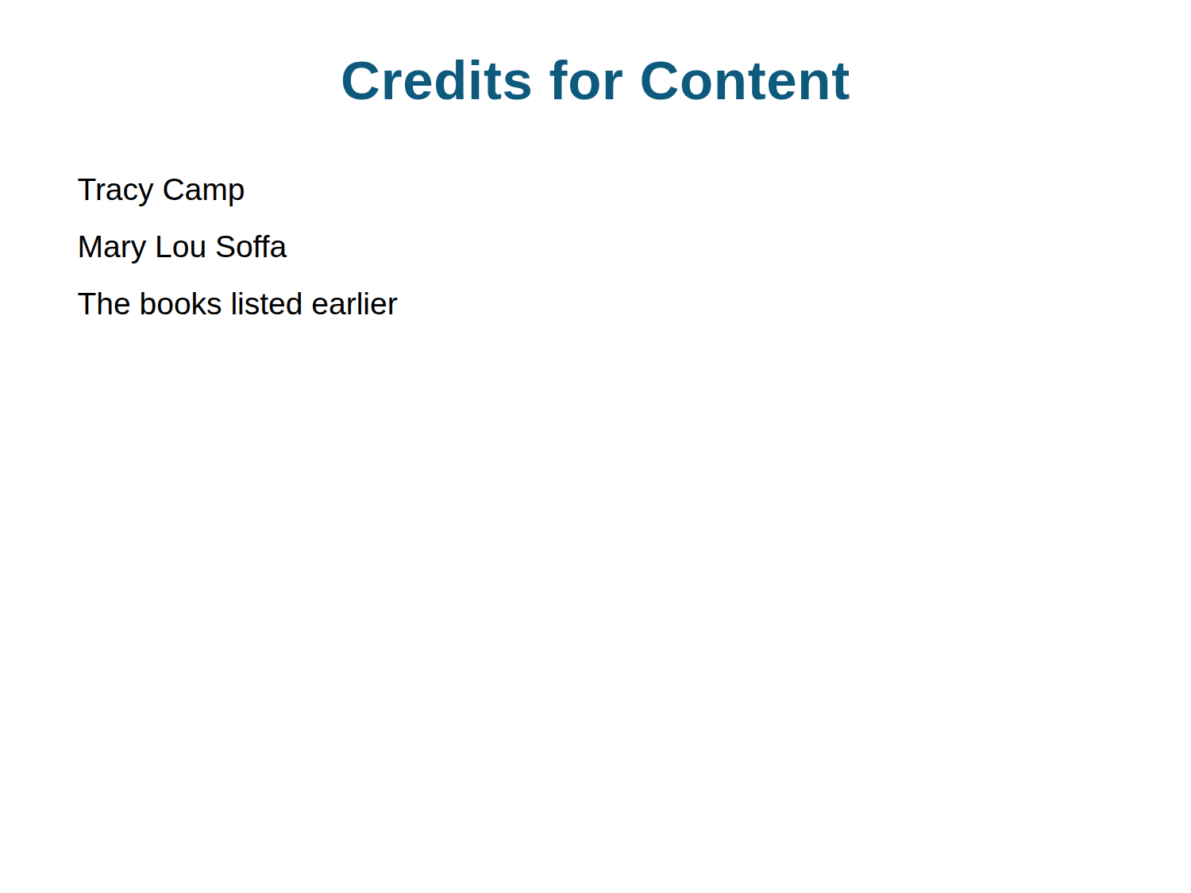Credits for Content
Tracy Camp
Mary Lou Soffa
The books listed earlier